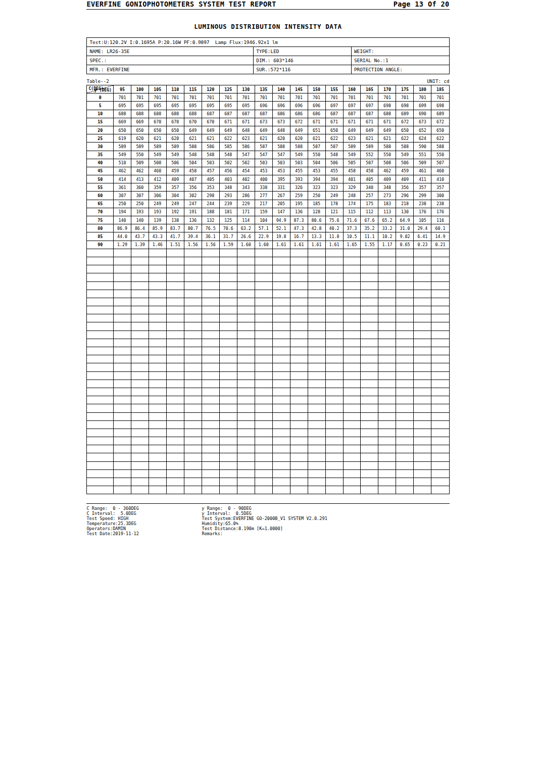EVERFINE GONIOPHOTOMETERS SYSTEM TEST REPORT
Page 13 Of 20
LUMINOUS DISTRIBUTION INTENSITY DATA
| Test:U:120.2V I:0.1695A P:20.16W PF:0.9897 Lamp Flux:1946.92x1 lm |
| NAME: LR26-35E | TYPE:LED | WEIGHT: |
| SPEC.: | DIM.: 603*146 | SERIAL No.:1 |
| MFR.: EVERFINE | SUR.:572*116 | PROTECTION ANGLE: |
Table--2
UNIT: cd
| C(DEG) γ (DEG) | 95 | 100 | 105 | 110 | 115 | 120 | 125 | 130 | 135 | 140 | 145 | 150 | 155 | 160 | 165 | 170 | 175 | 180 | 185 |
| --- | --- | --- | --- | --- | --- | --- | --- | --- | --- | --- | --- | --- | --- | --- | --- | --- | --- | --- | --- |
| 0 | 701 | 701 | 701 | 701 | 701 | 701 | 701 | 701 | 701 | 701 | 701 | 701 | 701 | 701 | 701 | 701 | 701 | 701 | 701 |
| 5 | 695 | 695 | 695 | 695 | 695 | 695 | 695 | 695 | 696 | 696 | 696 | 696 | 697 | 697 | 697 | 698 | 698 | 699 | 698 |
| 10 | 688 | 688 | 688 | 688 | 688 | 687 | 687 | 687 | 687 | 686 | 686 | 686 | 687 | 687 | 687 | 688 | 689 | 690 | 689 |
| 15 | 669 | 669 | 670 | 670 | 670 | 670 | 671 | 671 | 673 | 673 | 672 | 671 | 671 | 671 | 671 | 671 | 672 | 673 | 672 |
| 20 | 650 | 650 | 650 | 650 | 649 | 649 | 649 | 648 | 649 | 648 | 649 | 651 | 650 | 649 | 649 | 649 | 650 | 652 | 650 |
| 25 | 619 | 620 | 621 | 620 | 621 | 621 | 622 | 623 | 621 | 620 | 620 | 621 | 622 | 623 | 621 | 621 | 622 | 624 | 622 |
| 30 | 589 | 589 | 589 | 589 | 588 | 586 | 585 | 586 | 587 | 588 | 588 | 587 | 587 | 589 | 589 | 588 | 588 | 590 | 588 |
| 35 | 549 | 550 | 549 | 549 | 548 | 548 | 548 | 547 | 547 | 547 | 549 | 550 | 548 | 549 | 552 | 550 | 549 | 551 | 550 |
| 40 | 510 | 509 | 508 | 506 | 504 | 503 | 502 | 502 | 503 | 503 | 503 | 504 | 506 | 505 | 507 | 508 | 506 | 509 | 507 |
| 45 | 462 | 462 | 460 | 459 | 458 | 457 | 456 | 454 | 453 | 453 | 455 | 453 | 455 | 458 | 458 | 462 | 459 | 461 | 460 |
| 50 | 414 | 413 | 412 | 409 | 407 | 405 | 403 | 402 | 400 | 395 | 393 | 394 | 394 | 401 | 405 | 409 | 409 | 411 | 410 |
| 55 | 361 | 360 | 359 | 357 | 356 | 353 | 348 | 343 | 338 | 331 | 326 | 323 | 323 | 329 | 340 | 348 | 356 | 357 | 357 |
| 60 | 307 | 307 | 306 | 304 | 302 | 298 | 293 | 286 | 277 | 267 | 259 | 250 | 249 | 248 | 257 | 273 | 296 | 299 | 300 |
| 65 | 250 | 250 | 249 | 249 | 247 | 244 | 239 | 229 | 217 | 205 | 195 | 185 | 178 | 174 | 175 | 183 | 218 | 238 | 238 |
| 70 | 194 | 193 | 193 | 192 | 191 | 188 | 181 | 171 | 159 | 147 | 136 | 128 | 121 | 115 | 112 | 113 | 130 | 176 | 176 |
| 75 | 140 | 140 | 139 | 138 | 136 | 132 | 125 | 114 | 104 | 94.9 | 87.3 | 80.6 | 75.6 | 71.6 | 67.6 | 65.2 | 64.9 | 105 | 116 |
| 80 | 86.9 | 86.4 | 85.9 | 83.7 | 80.7 | 76.5 | 70.6 | 63.2 | 57.1 | 52.1 | 47.3 | 42.8 | 40.2 | 37.3 | 35.2 | 33.2 | 31.0 | 29.4 | 60.1 |
| 85 | 44.0 | 43.7 | 43.3 | 41.7 | 39.4 | 36.1 | 31.7 | 26.6 | 22.9 | 19.8 | 16.7 | 13.3 | 11.8 | 10.5 | 11.1 | 10.2 | 9.02 | 6.41 | 14.9 |
| 90 | 1.29 | 1.39 | 1.46 | 1.51 | 1.56 | 1.56 | 1.59 | 1.60 | 1.60 | 1.61 | 1.61 | 1.61 | 1.61 | 1.65 | 1.55 | 1.17 | 0.65 | 0.23 | 0.21 |
C Range: 0 - 360DEG
C Interval: 5.0DEG
Test Speed: HIGH
Temperature:25.3DEG
Operators:DAMIN
Test Date:2019-11-12
γ Range: 0 - 90DEG
γ Interval: 0.5DEG
Test System:EVERFINE GO-2000B_V1 SYSTEM V2.0.291
Humidity:65.0%
Test Distance:8.190m [K=1.0000]
Remarks: